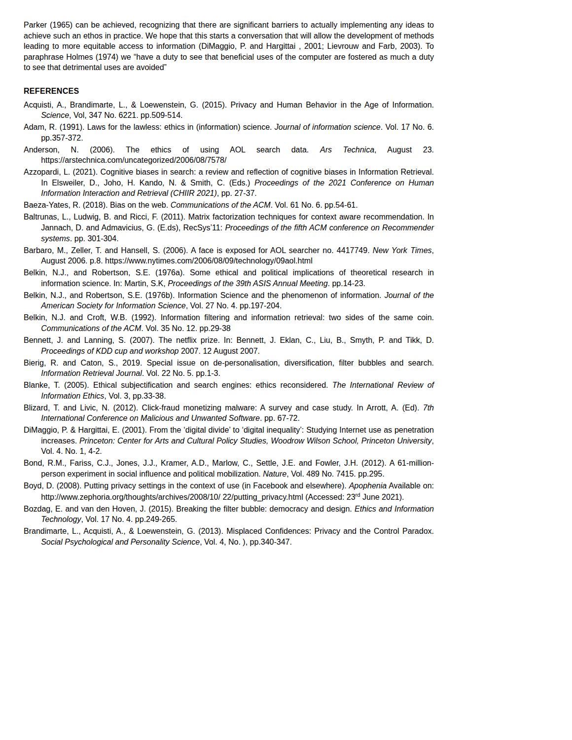Parker (1965) can be achieved, recognizing that there are significant barriers to actually implementing any ideas to achieve such an ethos in practice. We hope that this starts a conversation that will allow the development of methods leading to more equitable access to information (DiMaggio, P. and Hargittai , 2001; Lievrouw and Farb, 2003). To paraphrase Holmes (1974) we “have a duty to see that beneficial uses of the computer are fostered as much a duty to see that detrimental uses are avoided”
REFERENCES
Acquisti, A., Brandimarte, L., & Loewenstein, G. (2015). Privacy and Human Behavior in the Age of Information. Science, Vol, 347 No. 6221. pp.509-514.
Adam, R. (1991). Laws for the lawless: ethics in (information) science. Journal of information science. Vol. 17 No. 6. pp.357-372.
Anderson, N. (2006). The ethics of using AOL search data. Ars Technica, August 23. https://arstechnica.com/uncategorized/2006/08/7578/
Azzopardi, L. (2021). Cognitive biases in search: a review and reflection of cognitive biases in Information Retrieval. In Elsweiler, D., Joho, H. Kando, N. & Smith, C. (Eds.) Proceedings of the 2021 Conference on Human Information Interaction and Retrieval (CHIIR 2021), pp. 27-37.
Baeza-Yates, R. (2018). Bias on the web. Communications of the ACM. Vol. 61 No. 6. pp.54-61.
Baltrunas, L., Ludwig, B. and Ricci, F. (2011). Matrix factorization techniques for context aware recommendation. In Jannach, D. and Admavicius, G. (E.ds), RecSys’11: Proceedings of the fifth ACM conference on Recommender systems. pp. 301-304.
Barbaro, M., Zeller, T. and Hansell, S. (2006). A face is exposed for AOL searcher no. 4417749. New York Times, August 2006. p.8. https://www.nytimes.com/2006/08/09/technology/09aol.html
Belkin, N.J., and Robertson, S.E. (1976a). Some ethical and political implications of theoretical research in information science. In: Martin, S.K, Proceedings of the 39th ASIS Annual Meeting. pp.14-23.
Belkin, N.J., and Robertson, S.E. (1976b). Information Science and the phenomenon of information. Journal of the American Society for Information Science, Vol. 27 No. 4. pp.197-204.
Belkin, N.J. and Croft, W.B. (1992). Information filtering and information retrieval: two sides of the same coin. Communications of the ACM. Vol. 35 No. 12. pp.29-38
Bennett, J. and Lanning, S. (2007). The netflix prize. In: Bennett, J. Eklan, C., Liu, B., Smyth, P. and Tikk, D. Proceedings of KDD cup and workshop 2007. 12 August 2007.
Bierig, R. and Caton, S., 2019. Special issue on de-personalisation, diversification, filter bubbles and search. Information Retrieval Journal. Vol. 22 No. 5. pp.1-3.
Blanke, T. (2005). Ethical subjectification and search engines: ethics reconsidered. The International Review of Information Ethics, Vol. 3, pp.33-38.
Blizard, T. and Livic, N. (2012). Click-fraud monetizing malware: A survey and case study. In Arrott, A. (Ed). 7th International Conference on Malicious and Unwanted Software. pp. 67-72.
DiMaggio, P. & Hargittai, E. (2001). From the ‘digital divide’ to ‘digital inequality’: Studying Internet use as penetration increases. Princeton: Center for Arts and Cultural Policy Studies, Woodrow Wilson School, Princeton University, Vol. 4. No. 1, 4-2.
Bond, R.M., Fariss, C.J., Jones, J.J., Kramer, A.D., Marlow, C., Settle, J.E. and Fowler, J.H. (2012). A 61-million-person experiment in social influence and political mobilization. Nature, Vol. 489 No. 7415. pp.295.
Boyd, D. (2008). Putting privacy settings in the context of use (in Facebook and elsewhere). Apophenia Available on: http://www.zephoria.org/thoughts/archives/2008/10/ 22/putting_privacy.html (Accessed: 23rd June 2021).
Bozdag, E. and van den Hoven, J. (2015). Breaking the filter bubble: democracy and design. Ethics and Information Technology, Vol. 17 No. 4. pp.249-265.
Brandimarte, L., Acquisti, A., & Loewenstein, G. (2013). Misplaced Confidences: Privacy and the Control Paradox. Social Psychological and Personality Science, Vol. 4, No. ), pp.340-347.